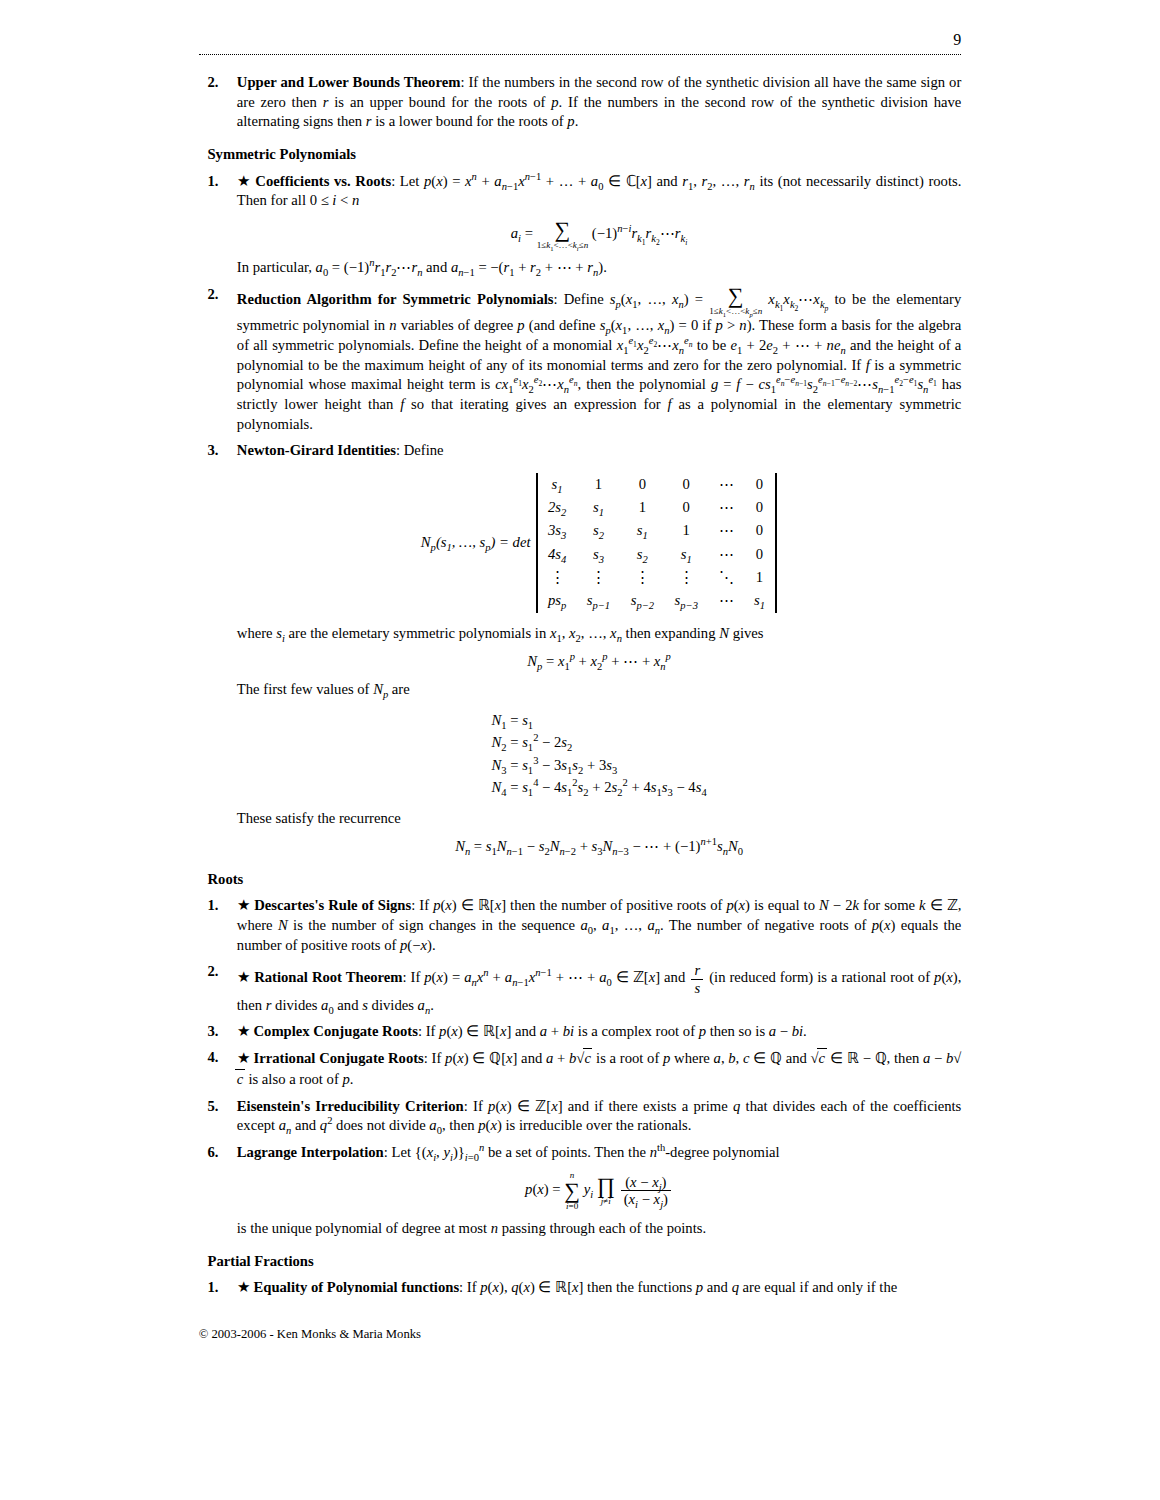9
2. Upper and Lower Bounds Theorem: If the numbers in the second row of the synthetic division all have the same sign or are zero then r is an upper bound for the roots of p. If the numbers in the second row of the synthetic division have alternating signs then r is a lower bound for the roots of p.
Symmetric Polynomials
1. ★ Coefficients vs. Roots: Let p(x) = xn + an−1xn−1 + … + a0 ∈ ℂ[x] and r1, r2, …, rn its (not necessarily distinct) roots. Then for all 0 ≤ i < n ai = ∑ 1≤k1<…<ki≤n (−1)n−irk1rk2⋯rki In particular, a0 = (−1)nr1r2⋯rn and an−1 = −(r1 + r2 + ⋯ + rn).
2. Reduction Algorithm for Symmetric Polynomials: Define sp(x1, …, xn) = ∑1≤k1<…<kp≤n xk1xk2⋯xkp to be the elementary symmetric polynomial in n variables of degree p (and define sp(x1, …, xn) = 0 if p > n). These form a basis for the algebra of all symmetric polynomials. Define the height of a monomial x1e1x2e2⋯xnen to be e1 + 2e2 + ⋯ + nen and the height of a polynomial to be the maximum height of any of its monomial terms and zero for the zero polynomial. If f is a symmetric polynomial whose maximal height term is cx1e1x2e2⋯xnen, then the polynomial g = f − cs1en−en−1s2en−1−en−2⋯sn−1e2−e1sne1 has strictly lower height than f so that iterating gives an expression for f as a polynomial in the elementary symmetric polynomials.
3. Newton-Girard Identities: Define
Np(s1, …, sp) = det
| s 1 | 1 | 0 | 0 | ⋯ | 0 |
| 2 s 2 | s 1 | 1 | 0 | ⋯ | 0 |
| 3 s 3 | s 2 | s 1 | 1 | ⋯ | 0 |
| 4 s 4 | s 3 | s 2 | s 1 | ⋯ | 0 |
| ⋮ | ⋮ | ⋮ | ⋮ | ⋱ | 1 |
| ps p | s p −1 | s p −2 | s p −3 | ⋯ | s 1 |
where si are the elemetary symmetric polynomials in x1, x2, …, xn then expanding N gives Np = x1p + x2p + ⋯ + xnp The first few values of Np are
N1 = s1
N2 = s12 − 2s2
N3 = s13 − 3s1s2 + 3s3
N4 = s14 − 4s12s2 + 2s22 + 4s1s3 − 4s4
These satisfy the recurrence Nn = s1Nn−1 − s2Nn−2 + s3Nn−3 − ⋯ + (−1)n+1sn N0
Roots
1. ★ Descartes's Rule of Signs: If p(x) ∈ ℝ[x] then the number of positive roots of p(x) is equal to N − 2k for some k ∈ ℤ, where N is the number of sign changes in the sequence a0, a1, …, an. The number of negative roots of p(x) equals the number of positive roots of p(−x).
2. ★ Rational Root Theorem: If p(x) = anxn + an−1xn−1 + ⋯ + a0 ∈ ℤ[x] and rs (in reduced form) is a rational root of p(x), then r divides a0 and s divides an.
3. ★ Complex Conjugate Roots: If p(x) ∈ ℝ[x] and a + bi is a complex root of p then so is a − bi.
4. ★ Irrational Conjugate Roots: If p(x) ∈ ℚ[x] and a + b√c is a root of p where a, b, c ∈ ℚ and √c ∈ ℝ − ℚ, then a − b√c is also a root of p.
5. Eisenstein's Irreducibility Criterion: If p(x) ∈ ℤ[x] and if there exists a prime q that divides each of the coefficients except an and q2 does not divide a0, then p(x) is irreducible over the rationals.
6. Lagrange Interpolation: Let {(xi, yi)}i=0n be a set of points. Then the nth-degree polynomial p(x) = n ∑ i=0 yi ∏ j≠i (x − xj) (xi − xj) is the unique polynomial of degree at most n passing through each of the points.
Partial Fractions
1. ★ Equality of Polynomial functions: If p(x), q(x) ∈ ℝ[x] then the functions p and q are equal if and only if the
© 2003-2006 - Ken Monks & Maria Monks